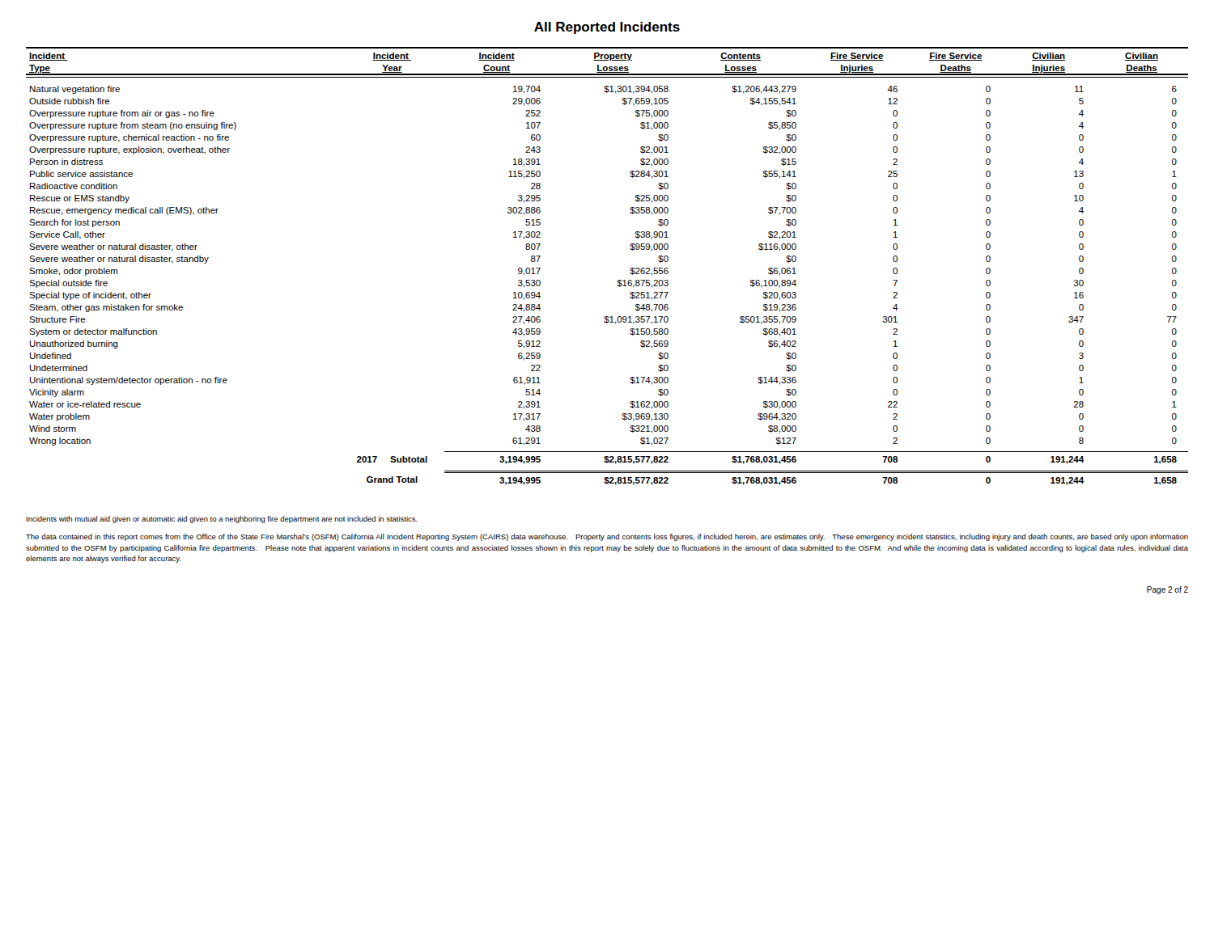All Reported Incidents
| Incident | Incident | Incident | Property | Contents | Fire Service | Fire Service | Civilian | Civilian |
| --- | --- | --- | --- | --- | --- | --- | --- | --- |
| Type | Year | Count | Losses | Losses | Injuries | Deaths | Injuries | Deaths |
| Natural vegetation fire | | 19,704 | $1,301,394,058 | $1,206,443,279 | 46 | 0 | 11 | 6 |
| Outside rubbish fire | | 29,006 | $7,659,105 | $4,155,541 | 12 | 0 | 5 | 0 |
| Overpressure rupture from air or gas - no fire | | 252 | $75,000 | $0 | 0 | 0 | 4 | 0 |
| Overpressure rupture from steam (no ensuing fire) | | 107 | $1,000 | $5,850 | 0 | 0 | 4 | 0 |
| Overpressure rupture, chemical reaction - no fire | | 60 | $0 | $0 | 0 | 0 | 0 | 0 |
| Overpressure rupture, explosion, overheat, other | | 243 | $2,001 | $32,000 | 0 | 0 | 0 | 0 |
| Person in distress | | 18,391 | $2,000 | $15 | 2 | 0 | 4 | 0 |
| Public service assistance | | 115,250 | $284,301 | $55,141 | 25 | 0 | 13 | 1 |
| Radioactive condition | | 28 | $0 | $0 | 0 | 0 | 0 | 0 |
| Rescue or EMS standby | | 3,295 | $25,000 | $0 | 0 | 0 | 10 | 0 |
| Rescue, emergency medical call (EMS), other | | 302,886 | $358,000 | $7,700 | 0 | 0 | 4 | 0 |
| Search for lost person | | 515 | $0 | $0 | 1 | 0 | 0 | 0 |
| Service Call, other | | 17,302 | $38,901 | $2,201 | 1 | 0 | 0 | 0 |
| Severe weather or natural disaster, other | | 807 | $959,000 | $116,000 | 0 | 0 | 0 | 0 |
| Severe weather or natural disaster, standby | | 87 | $0 | $0 | 0 | 0 | 0 | 0 |
| Smoke, odor problem | | 9,017 | $262,556 | $6,061 | 0 | 0 | 0 | 0 |
| Special outside fire | | 3,530 | $16,875,203 | $6,100,894 | 7 | 0 | 30 | 0 |
| Special type of incident, other | | 10,694 | $251,277 | $20,603 | 2 | 0 | 16 | 0 |
| Steam, other gas mistaken for smoke | | 24,884 | $48,706 | $19,236 | 4 | 0 | 0 | 0 |
| Structure Fire | | 27,406 | $1,091,357,170 | $501,355,709 | 301 | 0 | 347 | 77 |
| System or detector malfunction | | 43,959 | $150,580 | $68,401 | 2 | 0 | 0 | 0 |
| Unauthorized burning | | 5,912 | $2,569 | $6,402 | 1 | 0 | 0 | 0 |
| Undefined | | 6,259 | $0 | $0 | 0 | 0 | 3 | 0 |
| Undetermined | | 22 | $0 | $0 | 0 | 0 | 0 | 0 |
| Unintentional system/detector operation - no fire | | 61,911 | $174,300 | $144,336 | 0 | 0 | 1 | 0 |
| Vicinity alarm | | 514 | $0 | $0 | 0 | 0 | 0 | 0 |
| Water or ice-related rescue | | 2,391 | $162,000 | $30,000 | 22 | 0 | 28 | 1 |
| Water problem | | 17,317 | $3,969,130 | $964,320 | 2 | 0 | 0 | 0 |
| Wind storm | | 438 | $321,000 | $8,000 | 0 | 0 | 0 | 0 |
| Wrong location | | 61,291 | $1,027 | $127 | 2 | 0 | 8 | 0 |
| | 2017 Subtotal | 3,194,995 | $2,815,577,822 | $1,768,031,456 | 708 | 0 | 191,244 | 1,658 |
| | Grand Total | 3,194,995 | $2,815,577,822 | $1,768,031,456 | 708 | 0 | 191,244 | 1,658 |
Incidents with mutual aid given or automatic aid given to a neighboring fire department are not included in statistics.
The data contained in this report comes from the Office of the State Fire Marshal’s (OSFM) California All Incident Reporting System (CAIRS) data warehouse. Property and contents loss figures, if included herein, are estimates only. These emergency incident statistics, including injury and death counts, are based only upon information submitted to the OSFM by participating California fire departments. Please note that apparent variations in incident counts and associated losses shown in this report may be solely due to fluctuations in the amount of data submitted to the OSFM. And while the incoming data is validated according to logical data rules, individual data elements are not always verified for accuracy.
Page 2 of 2